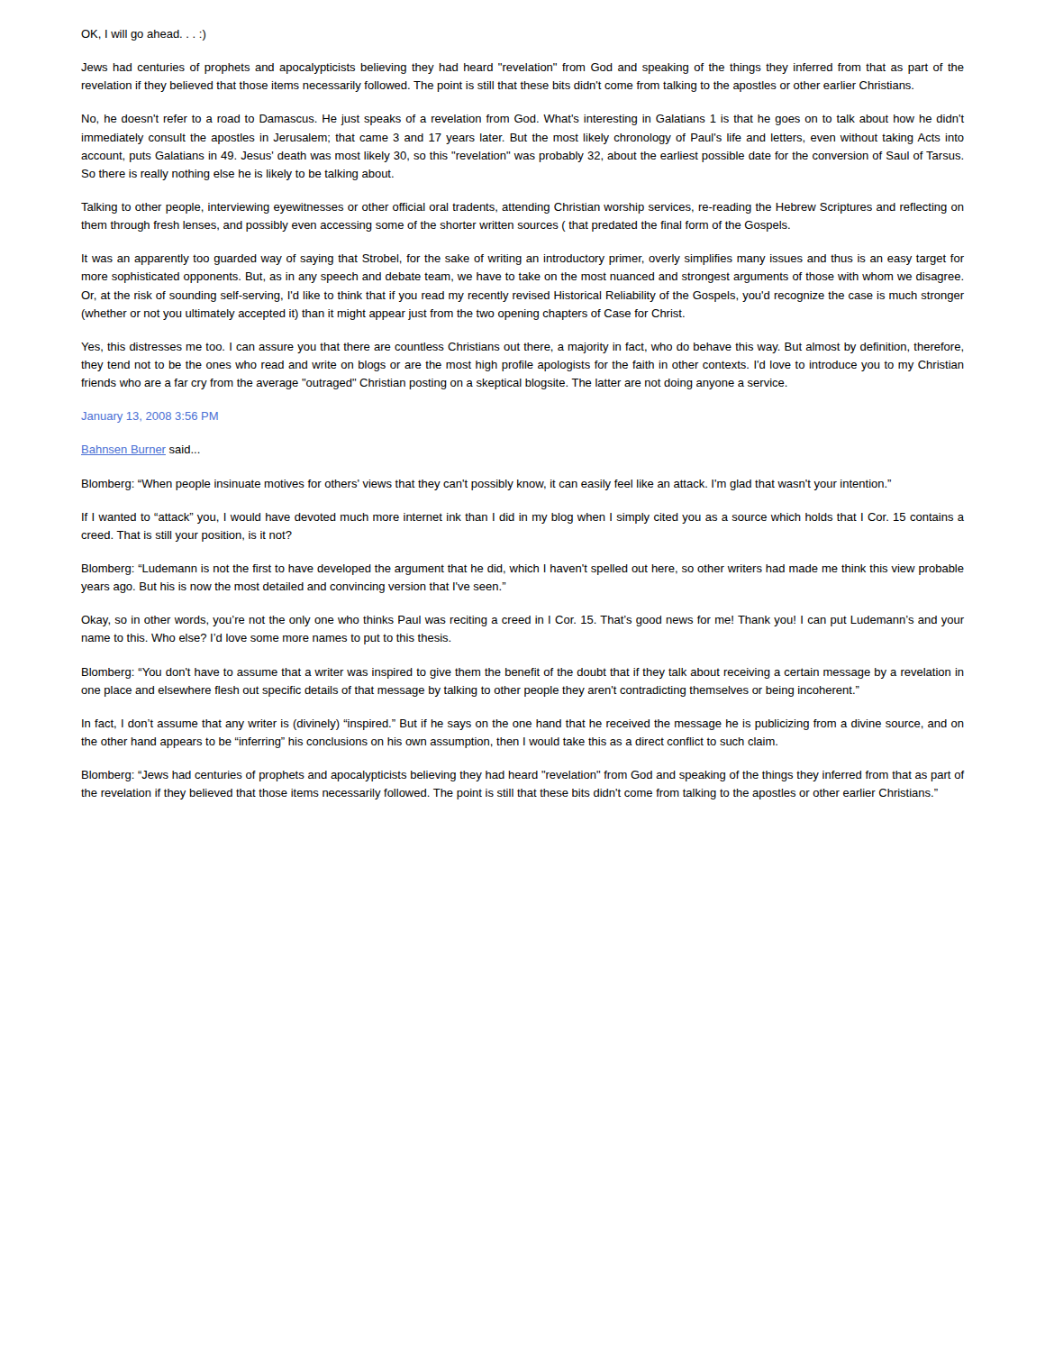OK, I will go ahead. . . :)
Jews had centuries of prophets and apocalypticists believing they had heard "revelation" from God and speaking of the things they inferred from that as part of the revelation if they believed that those items necessarily followed. The point is still that these bits didn't come from talking to the apostles or other earlier Christians.
No, he doesn't refer to a road to Damascus. He just speaks of a revelation from God. What's interesting in Galatians 1 is that he goes on to talk about how he didn't immediately consult the apostles in Jerusalem; that came 3 and 17 years later. But the most likely chronology of Paul's life and letters, even without taking Acts into account, puts Galatians in 49. Jesus' death was most likely 30, so this "revelation" was probably 32, about the earliest possible date for the conversion of Saul of Tarsus. So there is really nothing else he is likely to be talking about.
Talking to other people, interviewing eyewitnesses or other official oral tradents, attending Christian worship services, re-reading the Hebrew Scriptures and reflecting on them through fresh lenses, and possibly even accessing some of the shorter written sources ( that predated the final form of the Gospels.
It was an apparently too guarded way of saying that Strobel, for the sake of writing an introductory primer, overly simplifies many issues and thus is an easy target for more sophisticated opponents. But, as in any speech and debate team, we have to take on the most nuanced and strongest arguments of those with whom we disagree. Or, at the risk of sounding self-serving, I'd like to think that if you read my recently revised Historical Reliability of the Gospels, you'd recognize the case is much stronger (whether or not you ultimately accepted it) than it might appear just from the two opening chapters of Case for Christ.
Yes, this distresses me too. I can assure you that there are countless Christians out there, a majority in fact, who do behave this way. But almost by definition, therefore, they tend not to be the ones who read and write on blogs or are the most high profile apologists for the faith in other contexts. I'd love to introduce you to my Christian friends who are a far cry from the average "outraged" Christian posting on a skeptical blogsite. The latter are not doing anyone a service.
January 13, 2008 3:56 PM
Bahnsen Burner said...
Blomberg: “When people insinuate motives for others' views that they can't possibly know, it can easily feel like an attack. I'm glad that wasn't your intention.”
If I wanted to “attack” you, I would have devoted much more internet ink than I did in my blog when I simply cited you as a source which holds that I Cor. 15 contains a creed. That is still your position, is it not?
Blomberg: “Ludemann is not the first to have developed the argument that he did, which I haven't spelled out here, so other writers had made me think this view probable years ago. But his is now the most detailed and convincing version that I've seen.”
Okay, so in other words, you’re not the only one who thinks Paul was reciting a creed in I Cor. 15. That’s good news for me! Thank you! I can put Ludemann’s and your name to this. Who else? I’d love some more names to put to this thesis.
Blomberg: “You don't have to assume that a writer was inspired to give them the benefit of the doubt that if they talk about receiving a certain message by a revelation in one place and elsewhere flesh out specific details of that message by talking to other people they aren't contradicting themselves or being incoherent.”
In fact, I don’t assume that any writer is (divinely) “inspired.” But if he says on the one hand that he received the message he is publicizing from a divine source, and on the other hand appears to be “inferring” his conclusions on his own assumption, then I would take this as a direct conflict to such claim.
Blomberg: “Jews had centuries of prophets and apocalypticists believing they had heard "revelation" from God and speaking of the things they inferred from that as part of the revelation if they believed that those items necessarily followed. The point is still that these bits didn't come from talking to the apostles or other earlier Christians.”